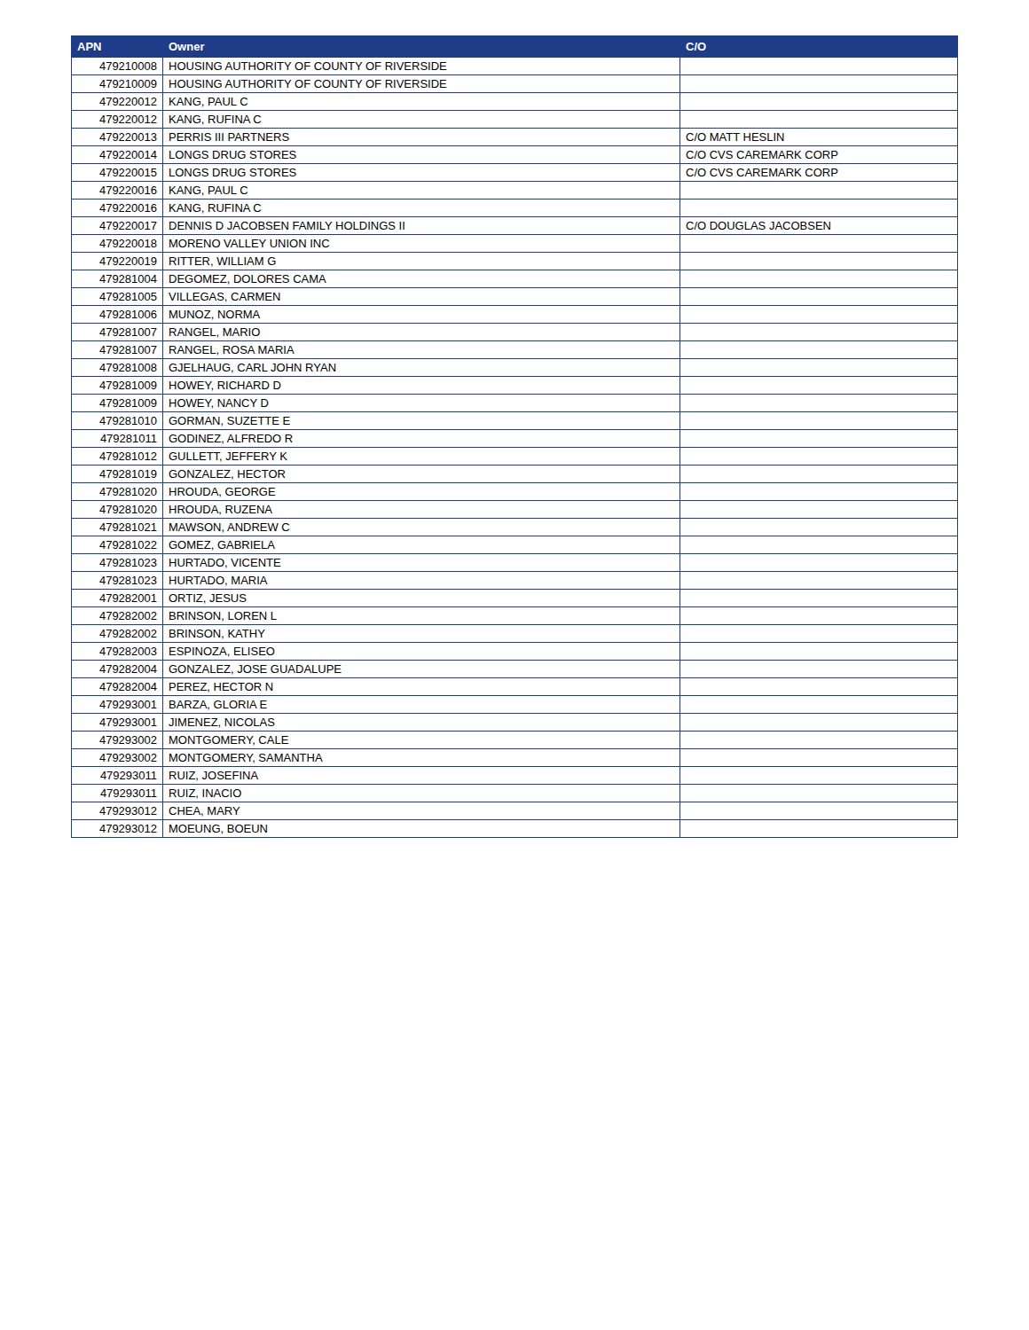| APN | Owner | C/O |
| --- | --- | --- |
| 479210008 | HOUSING AUTHORITY OF COUNTY OF RIVERSIDE | |
| 479210009 | HOUSING AUTHORITY OF COUNTY OF RIVERSIDE | |
| 479220012 | KANG, PAUL C | |
| 479220012 | KANG, RUFINA C | |
| 479220013 | PERRIS III PARTNERS | C/O MATT HESLIN |
| 479220014 | LONGS DRUG STORES | C/O CVS CAREMARK CORP |
| 479220015 | LONGS DRUG STORES | C/O CVS CAREMARK CORP |
| 479220016 | KANG, PAUL C | |
| 479220016 | KANG, RUFINA C | |
| 479220017 | DENNIS D JACOBSEN FAMILY HOLDINGS II | C/O DOUGLAS JACOBSEN |
| 479220018 | MORENO VALLEY UNION INC | |
| 479220019 | RITTER, WILLIAM G | |
| 479281004 | DEGOMEZ, DOLORES CAMA | |
| 479281005 | VILLEGAS, CARMEN | |
| 479281006 | MUNOZ, NORMA | |
| 479281007 | RANGEL, MARIO | |
| 479281007 | RANGEL, ROSA MARIA | |
| 479281008 | GJELHAUG, CARL JOHN RYAN | |
| 479281009 | HOWEY, RICHARD D | |
| 479281009 | HOWEY, NANCY D | |
| 479281010 | GORMAN, SUZETTE E | |
| 479281011 | GODINEZ, ALFREDO R | |
| 479281012 | GULLETT, JEFFERY K | |
| 479281019 | GONZALEZ, HECTOR | |
| 479281020 | HROUDA, GEORGE | |
| 479281020 | HROUDA, RUZENA | |
| 479281021 | MAWSON, ANDREW C | |
| 479281022 | GOMEZ, GABRIELA | |
| 479281023 | HURTADO, VICENTE | |
| 479281023 | HURTADO, MARIA | |
| 479282001 | ORTIZ, JESUS | |
| 479282002 | BRINSON, LOREN L | |
| 479282002 | BRINSON, KATHY | |
| 479282003 | ESPINOZA, ELISEO | |
| 479282004 | GONZALEZ, JOSE GUADALUPE | |
| 479282004 | PEREZ, HECTOR N | |
| 479293001 | BARZA, GLORIA E | |
| 479293001 | JIMENEZ, NICOLAS | |
| 479293002 | MONTGOMERY, CALE | |
| 479293002 | MONTGOMERY, SAMANTHA | |
| 479293011 | RUIZ, JOSEFINA | |
| 479293011 | RUIZ, INACIO | |
| 479293012 | CHEA, MARY | |
| 479293012 | MOEUNG, BOEUN | |